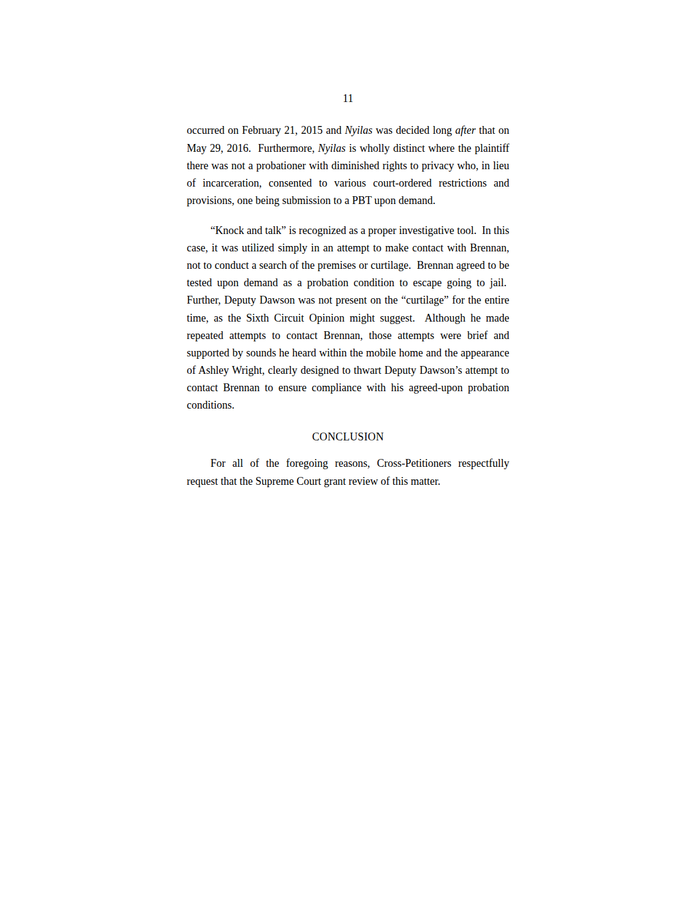11
occurred on February 21, 2015 and Nyilas was decided long after that on May 29, 2016. Furthermore, Nyilas is wholly distinct where the plaintiff there was not a probationer with diminished rights to privacy who, in lieu of incarceration, consented to various court-ordered restrictions and provisions, one being submission to a PBT upon demand.
“Knock and talk” is recognized as a proper investigative tool. In this case, it was utilized simply in an attempt to make contact with Brennan, not to conduct a search of the premises or curtilage. Brennan agreed to be tested upon demand as a probation condition to escape going to jail. Further, Deputy Dawson was not present on the “curtilage” for the entire time, as the Sixth Circuit Opinion might suggest. Although he made repeated attempts to contact Brennan, those attempts were brief and supported by sounds he heard within the mobile home and the appearance of Ashley Wright, clearly designed to thwart Deputy Dawson’s attempt to contact Brennan to ensure compliance with his agreed-upon probation conditions.
CONCLUSION
For all of the foregoing reasons, Cross-Petitioners respectfully request that the Supreme Court grant review of this matter.